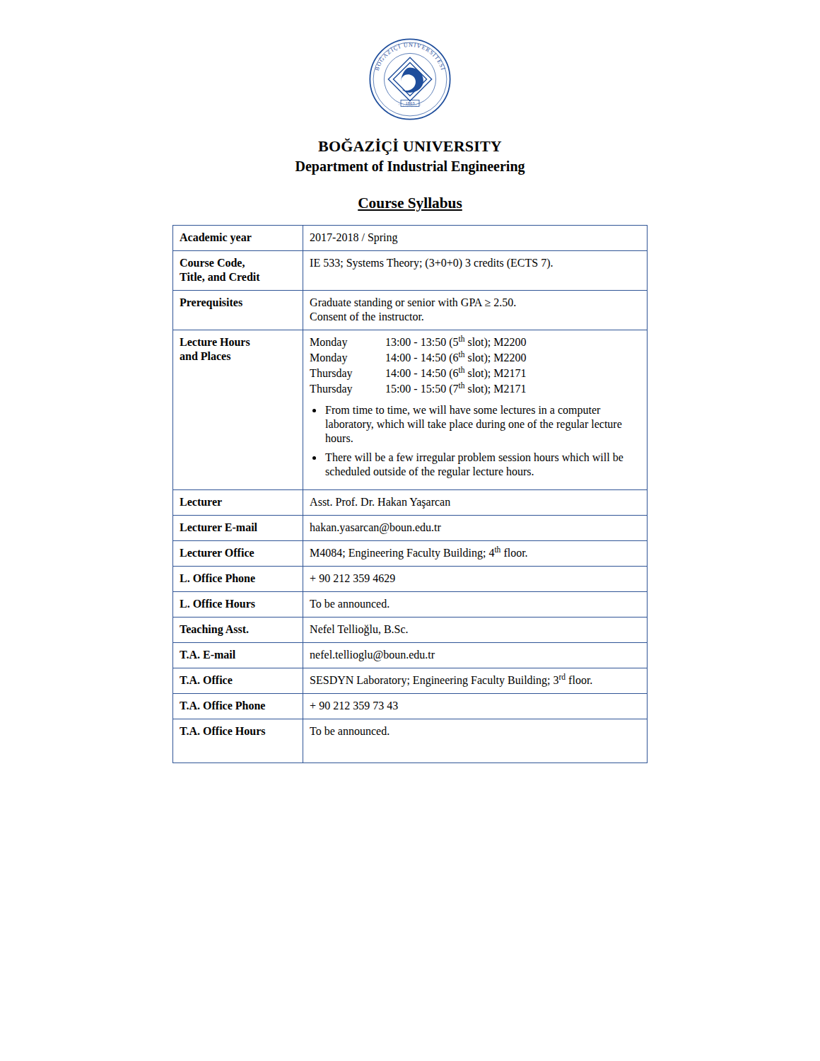1863 BOĞAZİÇİ ÜNİVERSİTESİ · · · · · ·
BOĞAZİÇİ UNIVERSITY
Department of Industrial Engineering
Course Syllabus
| Academic year | 2017-2018 / Spring |
| Course Code, Title, and Credit | IE 533; Systems Theory; (3+0+0) 3 credits (ECTS 7). |
| Prerequisites | Graduate standing or senior with GPA ≥ 2.50. Consent of the instructor. |
| Lecture Hours and Places | Monday 13:00 - 13:50 (5 th slot); M2200 Monday 14:00 - 14:50 (6 th slot); M2200 Thursday 14:00 - 14:50 (6 th slot); M2171 Thursday 15:00 - 15:50 (7 th slot); M2171 From time to time, we will have some lectures in a computer laboratory, which will take place during one of the regular lecture hours. There will be a few irregular problem session hours which will be scheduled outside of the regular lecture hours. |
| Lecturer | Asst. Prof. Dr. Hakan Yaşarcan |
| Lecturer E-mail | hakan.yasarcan@boun.edu.tr |
| Lecturer Office | M4084; Engineering Faculty Building; 4 th floor. |
| L. Office Phone | + 90 212 359 4629 |
| L. Office Hours | To be announced. |
| Teaching Asst. | Nefel Tellioğlu, B.Sc. |
| T.A. E-mail | nefel.tellioglu@boun.edu.tr |
| T.A. Office | SESDYN Laboratory; Engineering Faculty Building; 3 rd floor. |
| T.A. Office Phone | + 90 212 359 73 43 |
| T.A. Office Hours | To be announced. |